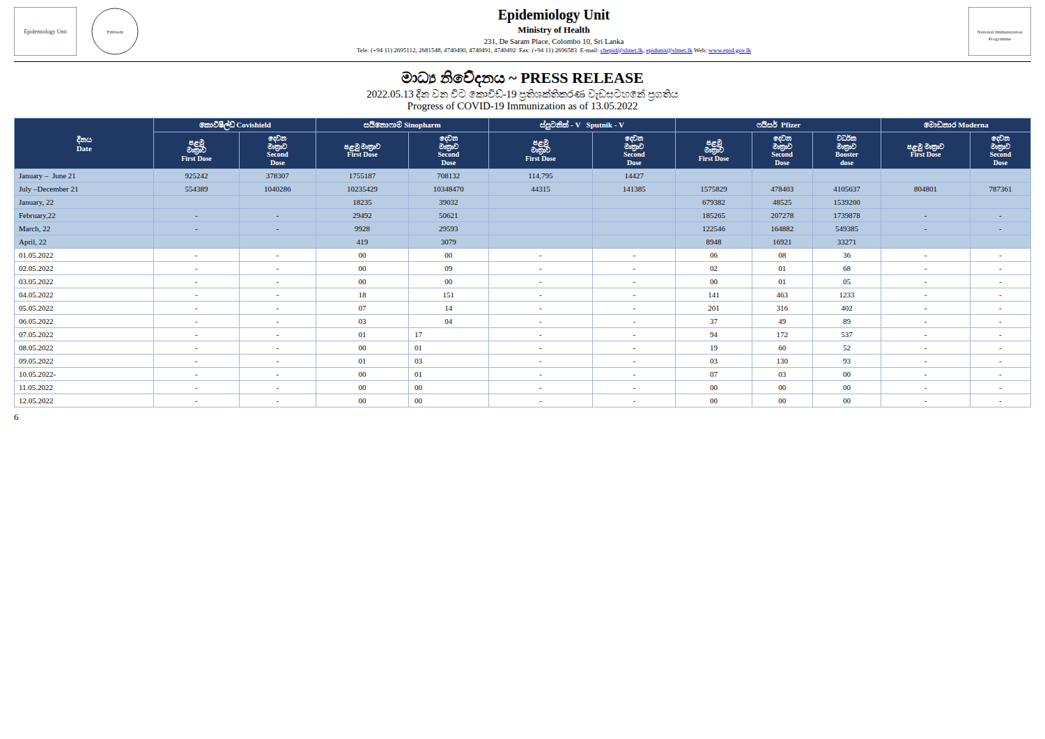Epidemiology Unit
Ministry of Health
231, De Saram Place, Colombo 10, Sri Lanka
Tele: (+94 11) 2695112, 2681548, 4740490, 4740491, 4740492 Fax: (+94 11) 2696583 E-mail: chepid@sltnet.lk, epidunit@sltnet.lk Web: www.epid.gov.lk
මාධ්‍ය නිවේදනය ~ PRESS RELEASE
2022.05.13 දින වන විට කොවිඩ්-19 ප්‍රතිශක්තිකරණ වැඩසටහනේ ප්‍රගතිය
Progress of COVID-19 Immunization as of 13.05.2022
| දිනය Date | කොවිෂීල්ඩ් Covishield | සයිනොෆාම් Sinopharm | ස්පුටනික් - V Sputnik - V | ෆයිසර් Pfizer | මොඩනාර Moderna |
| --- | --- | --- | --- | --- | --- |
| පළමු මාත්‍රාව First Dose | දෙවන මාත්‍රාව Second Dose | පළමු මාත්‍රාව First Dose | දෙවන මාත්‍රාව Second Dose | පළමු මාත්‍රාව First Dose | දෙවන මාත්‍රාව Second Dose | පළමු මාත්‍රාව First Dose | දෙවන මාත්‍රාව Second Dose | වර්ධක මාත්‍රාව Booster dose | පළමු මාත්‍රාව First Dose | දෙවන මාත්‍රාව Second Dose |
| January – June 21 | 925242 | 378307 | 1755187 | 708132 | 114,795 | 14427 | | | | | |
| July –December 21 | 554389 | 1040286 | 10235429 | 10348470 | 44315 | 141385 | 1575829 | 478403 | 4105637 | 804801 | 787361 |
| January, 22 | | | 18235 | 39032 | | | 679382 | 48525 | 1539200 | | |
| February,22 | - | - | 29492 | 50621 | | | 185265 | 207278 | 1739878 | - | - |
| March, 22 | - | - | 9928 | 29593 | | | 122546 | 164882 | 549385 | - | - |
| April, 22 | | | 419 | 3079 | | | 8948 | 16921 | 33271 | | |
| 01.05.2022 | - | - | 00 | 00 | - | - | 06 | 08 | 36 | - | - |
| 02.05.2022 | - | - | 00 | 09 | - | - | 02 | 01 | 68 | - | - |
| 03.05.2022 | - | - | 00 | 00 | - | - | 00 | 01 | 05 | - | - |
| 04.05.2022 | - | - | 18 | 151 | - | - | 141 | 463 | 1233 | - | - |
| 05.05.2022 | - | - | 07 | 14 | - | - | 201 | 316 | 402 | - | - |
| 06.05.2022 | - | - | 03 | 04 | - | - | 37 | 49 | 89 | - | - |
| 07.05.2022 | - | - | 01 | 17 | - | - | 94 | 172 | 537 | - | - |
| 08.05.2022 | - | - | 00 | 01 | - | - | 19 | 60 | 52 | - | - |
| 09.05.2022 | - | - | 01 | 03 | - | - | 03 | 130 | 93 | - | - |
| 10.05.2022- | - | - | 00 | 01 | - | - | 07 | 03 | 00 | - | - |
| 11.05.2022 | - | - | 00 | 00 | - | - | 00 | 00 | 00 | - | - |
| 12.05.2022 | - | - | 00 | 00 | - | - | 00 | 00 | 00 | - | - |
6